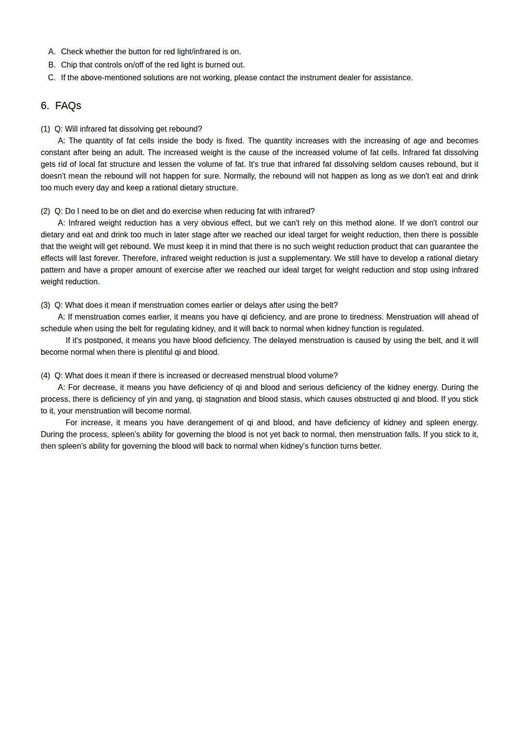Check whether the button for red light/infrared is on.
Chip that controls on/off of the red light is burned out.
If the above-mentioned solutions are not working, please contact the instrument dealer for assistance.
6. FAQs
(1) Q: Will infrared fat dissolving get rebound?
A: The quantity of fat cells inside the body is fixed. The quantity increases with the increasing of age and becomes constant after being an adult. The increased weight is the cause of the increased volume of fat cells. Infrared fat dissolving gets rid of local fat structure and lessen the volume of fat. It's true that infrared fat dissolving seldom causes rebound, but it doesn't mean the rebound will not happen for sure. Normally, the rebound will not happen as long as we don't eat and drink too much every day and keep a rational dietary structure.
(2) Q: Do I need to be on diet and do exercise when reducing fat with infrared?
A: Infrared weight reduction has a very obvious effect, but we can't rely on this method alone. If we don't control our dietary and eat and drink too much in later stage after we reached our ideal target for weight reduction, then there is possible that the weight will get rebound. We must keep it in mind that there is no such weight reduction product that can guarantee the effects will last forever. Therefore, infrared weight reduction is just a supplementary. We still have to develop a rational dietary pattern and have a proper amount of exercise after we reached our ideal target for weight reduction and stop using infrared weight reduction.
(3) Q: What does it mean if menstruation comes earlier or delays after using the belt?
A: If menstruation comes earlier, it means you have qi deficiency, and are prone to tiredness. Menstruation will ahead of schedule when using the belt for regulating kidney, and it will back to normal when kidney function is regulated.
If it's postponed, it means you have blood deficiency. The delayed menstruation is caused by using the belt, and it will become normal when there is plentiful qi and blood.
(4) Q: What does it mean if there is increased or decreased menstrual blood volume?
A: For decrease, it means you have deficiency of qi and blood and serious deficiency of the kidney energy. During the process, there is deficiency of yin and yang, qi stagnation and blood stasis, which causes obstructed qi and blood. If you stick to it, your menstruation will become normal.
For increase, it means you have derangement of qi and blood, and have deficiency of kidney and spleen energy. During the process, spleen's ability for governing the blood is not yet back to normal, then menstruation falls. If you stick to it, then spleen's ability for governing the blood will back to normal when kidney's function turns better.